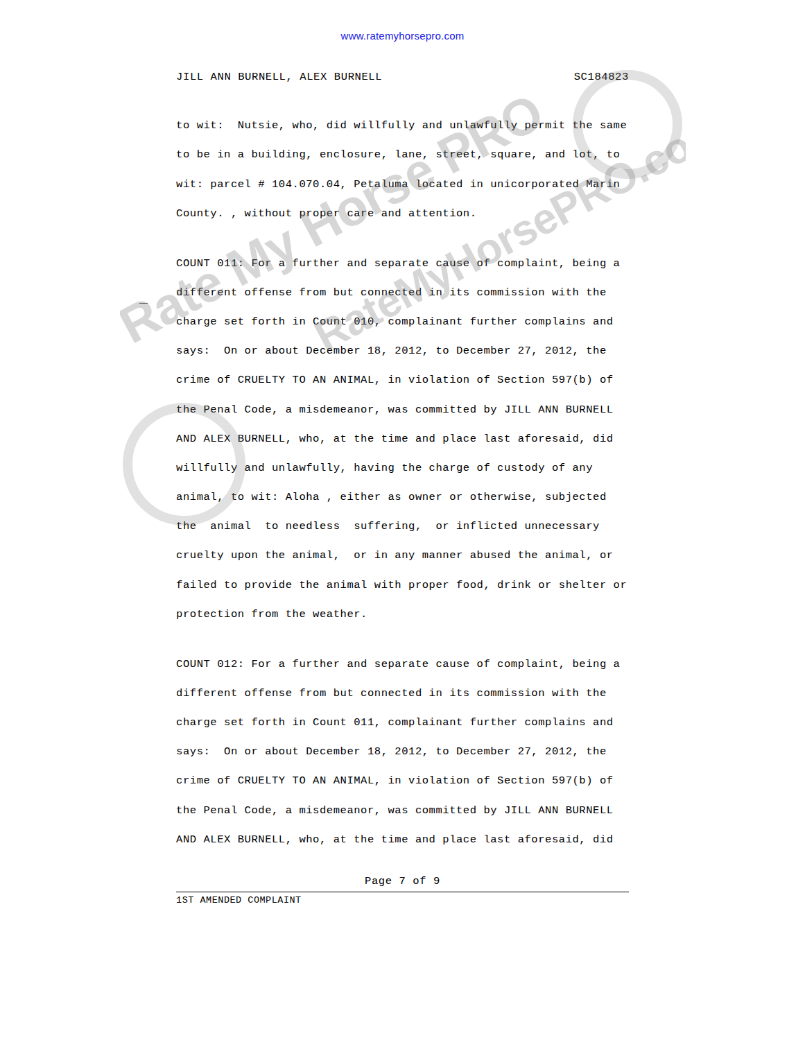www.ratemyhorsepro.com
JILL ANN BURNELL, ALEX BURNELL SC184823
to wit: Nutsie, who, did willfully and unlawfully permit the same to be in a building, enclosure, lane, street, square, and lot, to wit: parcel # 104.070.04, Petaluma located in unicorporated Marin County. , without proper care and attention.
COUNT 011: For a further and separate cause of complaint, being a different offense from but connected in its commission with the charge set forth in Count 010, complainant further complains and says: On or about December 18, 2012, to December 27, 2012, the crime of CRUELTY TO AN ANIMAL, in violation of Section 597(b) of the Penal Code, a misdemeanor, was committed by JILL ANN BURNELL AND ALEX BURNELL, who, at the time and place last aforesaid, did willfully and unlawfully, having the charge of custody of any animal, to wit: Aloha , either as owner or otherwise, subjected the animal to needless suffering, or inflicted unnecessary cruelty upon the animal, or in any manner abused the animal, or failed to provide the animal with proper food, drink or shelter or protection from the weather.
COUNT 012: For a further and separate cause of complaint, being a different offense from but connected in its commission with the charge set forth in Count 011, complainant further complains and says: On or about December 18, 2012, to December 27, 2012, the crime of CRUELTY TO AN ANIMAL, in violation of Section 597(b) of the Penal Code, a misdemeanor, was committed by JILL ANN BURNELL AND ALEX BURNELL, who, at the time and place last aforesaid, did
Page 7 of 9
1ST AMENDED COMPLAINT
Rate My Horse PRO
RateMyHorsePRO.com